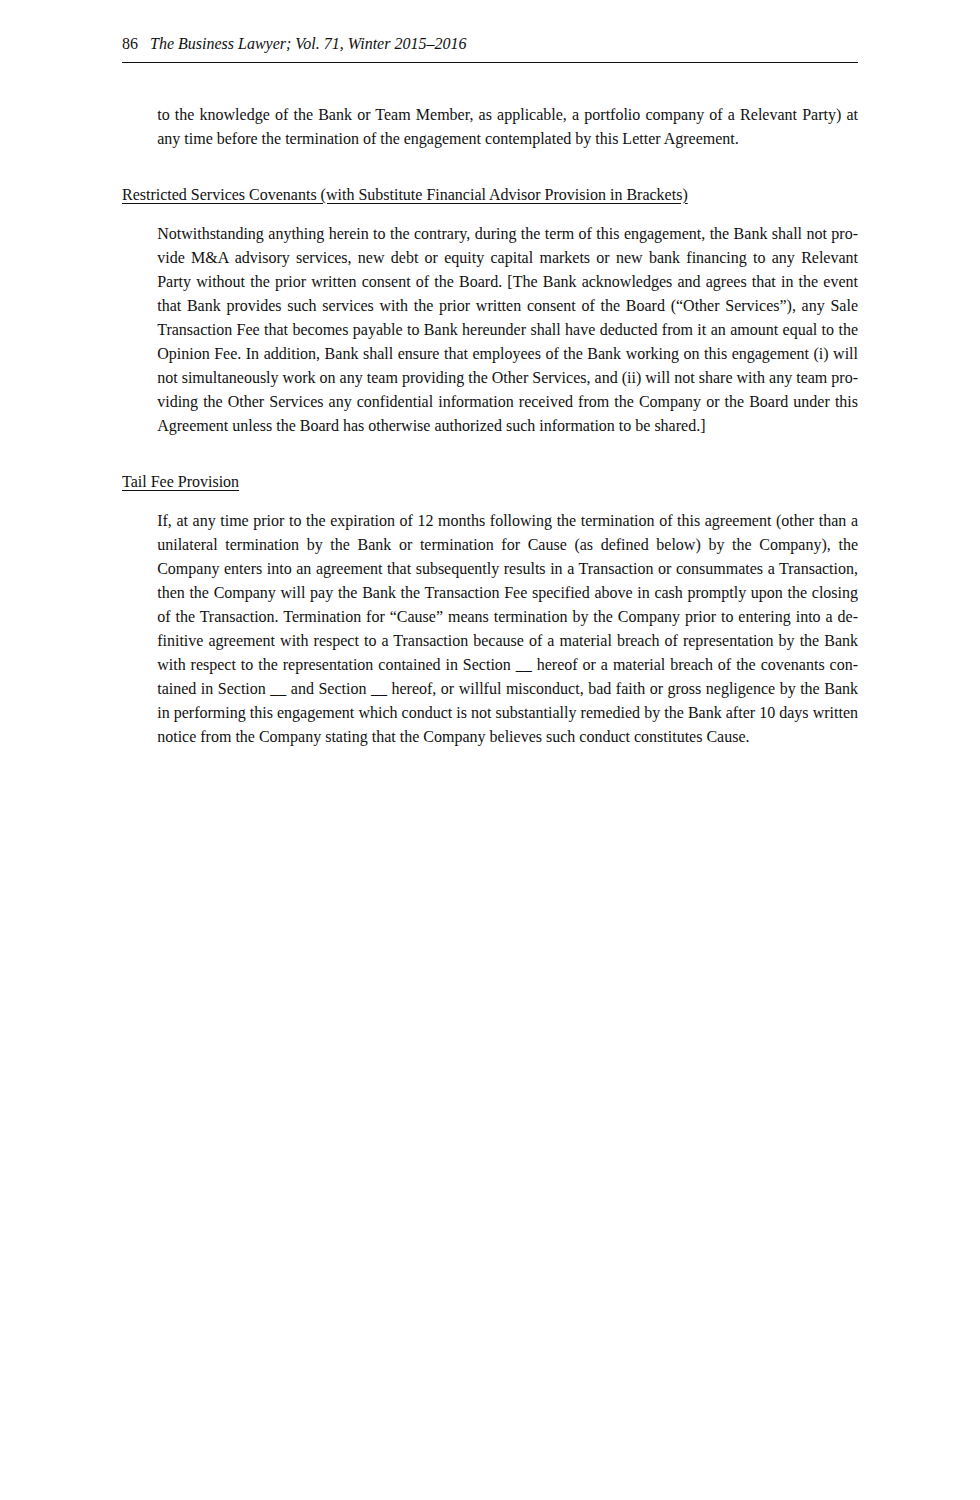86 The Business Lawyer; Vol. 71, Winter 2015–2016
to the knowledge of the Bank or Team Member, as applicable, a portfolio company of a Relevant Party) at any time before the termination of the engagement contemplated by this Letter Agreement.
Restricted Services Covenants (with Substitute Financial Advisor Provision in Brackets)
Notwithstanding anything herein to the contrary, during the term of this engagement, the Bank shall not provide M&A advisory services, new debt or equity capital markets or new bank financing to any Relevant Party without the prior written consent of the Board. [The Bank acknowledges and agrees that in the event that Bank provides such services with the prior written consent of the Board (“Other Services”), any Sale Transaction Fee that becomes payable to Bank hereunder shall have deducted from it an amount equal to the Opinion Fee. In addition, Bank shall ensure that employees of the Bank working on this engagement (i) will not simultaneously work on any team providing the Other Services, and (ii) will not share with any team providing the Other Services any confidential information received from the Company or the Board under this Agreement unless the Board has otherwise authorized such information to be shared.]
Tail Fee Provision
If, at any time prior to the expiration of 12 months following the termination of this agreement (other than a unilateral termination by the Bank or termination for Cause (as defined below) by the Company), the Company enters into an agreement that subsequently results in a Transaction or consummates a Transaction, then the Company will pay the Bank the Transaction Fee specified above in cash promptly upon the closing of the Transaction. Termination for “Cause” means termination by the Company prior to entering into a definitive agreement with respect to a Transaction because of a material breach of representation by the Bank with respect to the representation contained in Section __ hereof or a material breach of the covenants contained in Section __ and Section __ hereof, or willful misconduct, bad faith or gross negligence by the Bank in performing this engagement which conduct is not substantially remedied by the Bank after 10 days written notice from the Company stating that the Company believes such conduct constitutes Cause.